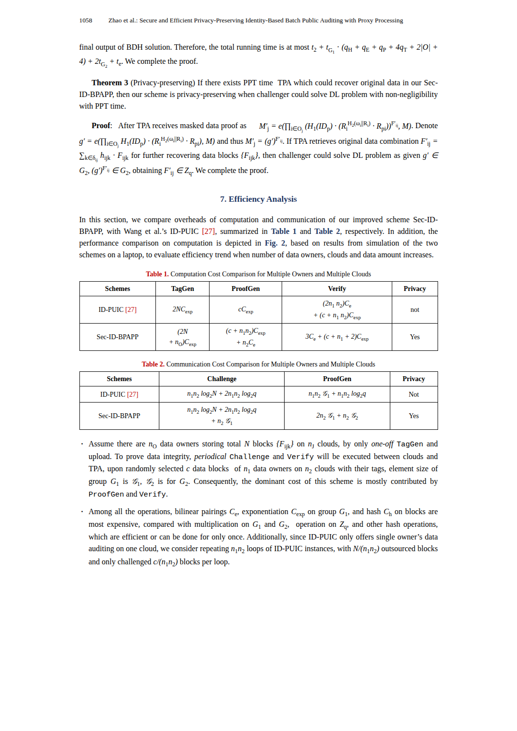1058 Zhao et al.: Secure and Efficient Privacy-Preserving Identity-Based Batch Public Auditing with Proxy Processing
final output of BDH solution. Therefore, the total running time is at most t2 + tG1 · (qH + qE + qP + 4qT + 2|O| + 4) + 2tG2 + te. We complete the proof.
Theorem 3 (Privacy-preserving) If there exists PPT time TPA which could recover original data in our Sec-ID-BPAPP, then our scheme is privacy-preserving when challenger could solve DL problem with non-negligibility with PPT time.
Proof: After TPA receives masked data proof as M′j = e(∏i∈Oj (H1(IDp) · (RiH2(ωi||Ri) · Rpi))F′ij, M). Denote g′ = e(∏i∈Oj H1(IDp) · (RiH2(ωi||Ri) · Rpi), M) and thus M′j = (g′)F′ij. If TPA retrieves original data combination F′ij = ∑k∈δij hijk · Fijk for further recovering data blocks {Fijk}, then challenger could solve DL problem as given g′ ∈ G2, (g′)F′ij ∈ G2, obtaining F′ij ∈ Zq. We complete the proof.
7. Efficiency Analysis
In this section, we compare overheads of computation and communication of our improved scheme Sec-ID-BPAPP, with Wang et al.’s ID-PUIC [27], summarized in Table 1 and Table 2, respectively. In addition, the performance comparison on computation is depicted in Fig. 2, based on results from simulation of the two schemes on a laptop, to evaluate efficiency trend when number of data owners, clouds and data amount increases.
Table 1. Computation Cost Comparison for Multiple Owners and Multiple Clouds
| Schemes | TagGen | ProofGen | Verify | Privacy |
| --- | --- | --- | --- | --- |
| ID-PUIC [27] | 2NC exp | cC exp | (2n 1 n 2 )C e + (c + n 1 n 2 )C exp | not |
| Sec-ID-BPAPP | (2N + n O )C exp | (c + n 1 n 2 )C exp + n 2 C e | 3C e + (c + n 1 + 2)C exp | Yes |
Table 2. Communication Cost Comparison for Multiple Owners and Multiple Clouds
| Schemes | Challenge | ProofGen | Privacy |
| --- | --- | --- | --- |
| ID-PUIC [27] | n 1 n 2 log 2 N + 2n 1 n 2 log 2 q | n 1 n 2 𝒢 1 + n 1 n 2 log 2 q | Not |
| Sec-ID-BPAPP | n 1 n 2 log 2 N + 2n 1 n 2 log 2 q + n 2 𝒢 1 | 2n 2 𝒢 1 + n 2 𝒢 2 | Yes |
Assume there are nO data owners storing total N blocks {Fijk} on nJ clouds, by only one-off TagGen and upload. To prove data integrity, periodical Challenge and Verify will be executed between clouds and TPA, upon randomly selected c data blocks of n1 data owners on n2 clouds with their tags, element size of group G1 is 𝒢1, 𝒢2 is for G2. Consequently, the dominant cost of this scheme is mostly contributed by ProofGen and Verify.
Among all the operations, bilinear pairings Ce, exponentiation Cexp on group G1, and hash Ch on blocks are most expensive, compared with multiplication on G1 and G2, operation on Zq, and other hash operations, which are efficient or can be done for only once. Additionally, since ID-PUIC only offers single owner’s data auditing on one cloud, we consider repeating n1n2 loops of ID-PUIC instances, with N/(n1n2) outsourced blocks and only challenged c/(n1n2) blocks per loop.